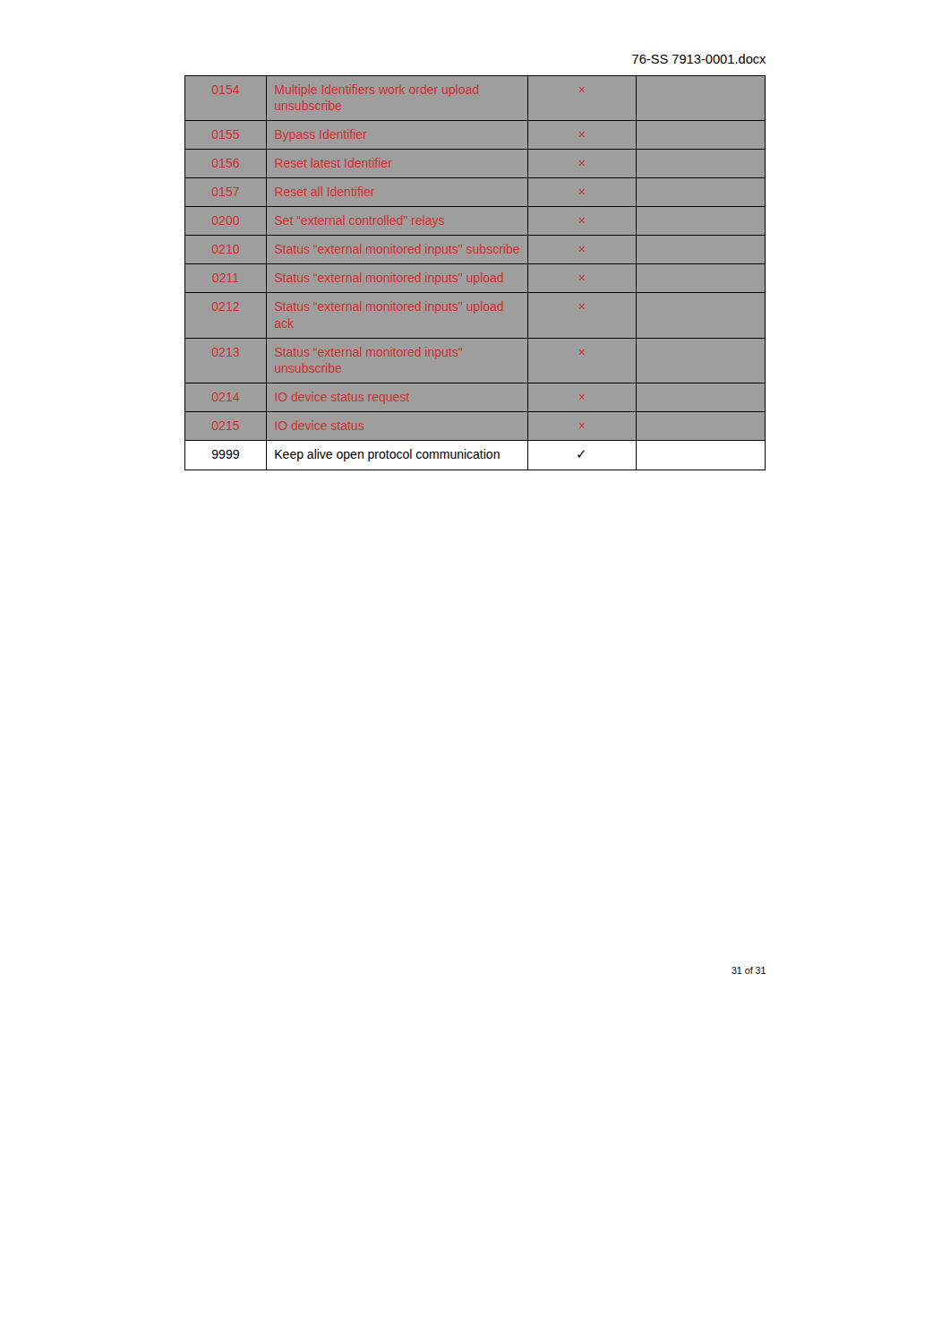76-SS 7913-0001.docx
| 0154 | Multiple Identifiers work order upload unsubscribe | × | |
| 0155 | Bypass Identifier | × | |
| 0156 | Reset latest Identifier | × | |
| 0157 | Reset all Identifier | × | |
| 0200 | Set “external controlled" relays | × | |
| 0210 | Status “external monitored inputs" subscribe | × | |
| 0211 | Status “external monitored inputs" upload | × | |
| 0212 | Status “external monitored inputs" upload ack | × | |
| 0213 | Status “external monitored inputs" unsubscribe | × | |
| 0214 | IO device status request | × | |
| 0215 | IO device status | × | |
| 9999 | Keep alive open protocol communication | ✓ | |
31 of 31